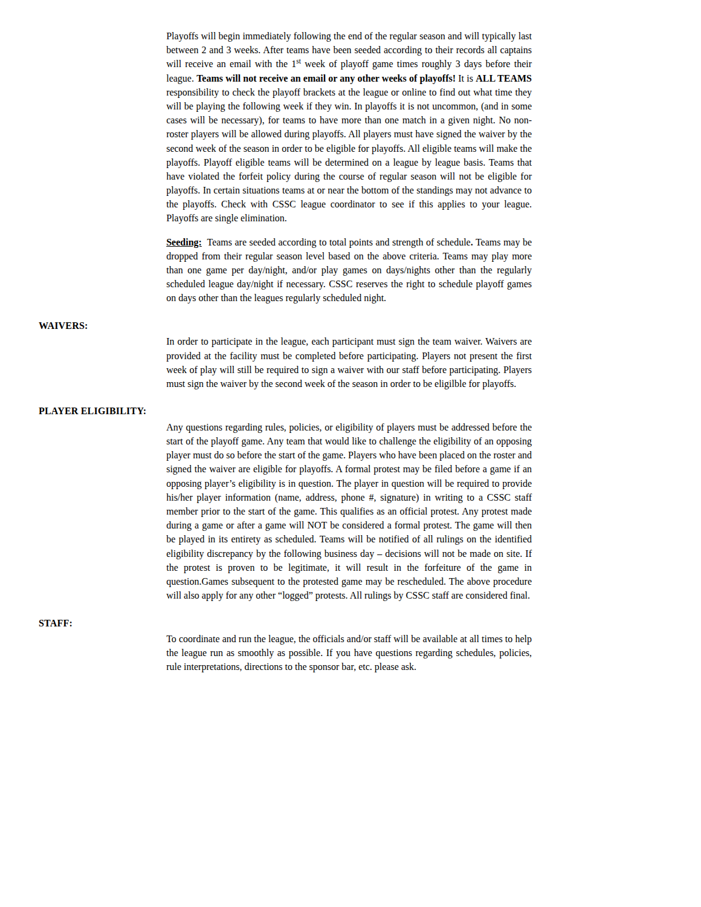Playoffs will begin immediately following the end of the regular season and will typically last between 2 and 3 weeks. After teams have been seeded according to their records all captains will receive an email with the 1st week of playoff game times roughly 3 days before their league. Teams will not receive an email or any other weeks of playoffs! It is ALL TEAMS responsibility to check the playoff brackets at the league or online to find out what time they will be playing the following week if they win. In playoffs it is not uncommon, (and in some cases will be necessary), for teams to have more than one match in a given night. No non-roster players will be allowed during playoffs. All players must have signed the waiver by the second week of the season in order to be eligible for playoffs. All eligible teams will make the playoffs. Playoff eligible teams will be determined on a league by league basis. Teams that have violated the forfeit policy during the course of regular season will not be eligible for playoffs. In certain situations teams at or near the bottom of the standings may not advance to the playoffs. Check with CSSC league coordinator to see if this applies to your league. Playoffs are single elimination.
Seeding: Teams are seeded according to total points and strength of schedule. Teams may be dropped from their regular season level based on the above criteria. Teams may play more than one game per day/night, and/or play games on days/nights other than the regularly scheduled league day/night if necessary. CSSC reserves the right to schedule playoff games on days other than the leagues regularly scheduled night.
Waivers:
In order to participate in the league, each participant must sign the team waiver. Waivers are provided at the facility must be completed before participating. Players not present the first week of play will still be required to sign a waiver with our staff before participating. Players must sign the waiver by the second week of the season in order to be eligilble for playoffs.
Player Eligibility:
Any questions regarding rules, policies, or eligibility of players must be addressed before the start of the playoff game. Any team that would like to challenge the eligibility of an opposing player must do so before the start of the game. Players who have been placed on the roster and signed the waiver are eligible for playoffs. A formal protest may be filed before a game if an opposing player’s eligibility is in question. The player in question will be required to provide his/her player information (name, address, phone #, signature) in writing to a CSSC staff member prior to the start of the game. This qualifies as an official protest. Any protest made during a game or after a game will NOT be considered a formal protest. The game will then be played in its entirety as scheduled. Teams will be notified of all rulings on the identified eligibility discrepancy by the following business day – decisions will not be made on site. If the protest is proven to be legitimate, it will result in the forfeiture of the game in question.Games subsequent to the protested game may be rescheduled. The above procedure will also apply for any other “logged” protests. All rulings by CSSC staff are considered final.
Staff:
To coordinate and run the league, the officials and/or staff will be available at all times to help the league run as smoothly as possible. If you have questions regarding schedules, policies, rule interpretations, directions to the sponsor bar, etc. please ask.